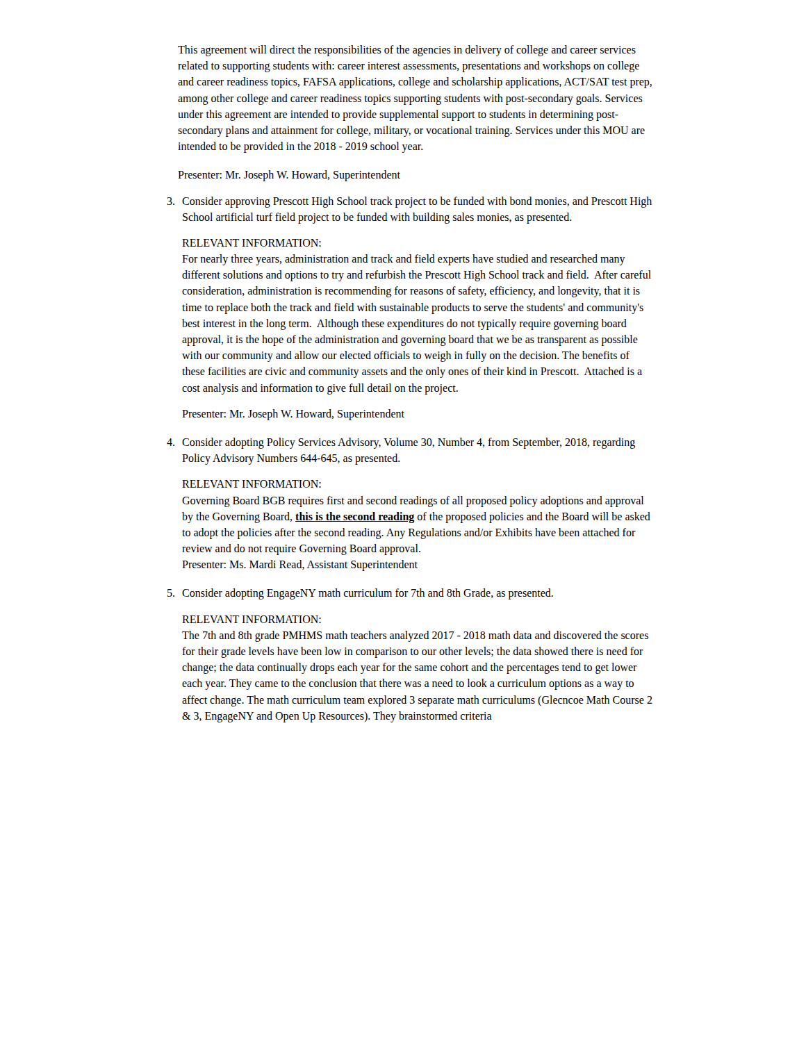This agreement will direct the responsibilities of the agencies in delivery of college and career services related to supporting students with: career interest assessments, presentations and workshops on college and career readiness topics, FAFSA applications, college and scholarship applications, ACT/SAT test prep, among other college and career readiness topics supporting students with post-secondary goals. Services under this agreement are intended to provide supplemental support to students in determining post-secondary plans and attainment for college, military, or vocational training. Services under this MOU are intended to be provided in the 2018 - 2019 school year.
Presenter: Mr. Joseph W. Howard, Superintendent
Consider approving Prescott High School track project to be funded with bond monies, and Prescott High School artificial turf field project to be funded with building sales monies, as presented.
RELEVANT INFORMATION: For nearly three years, administration and track and field experts have studied and researched many different solutions and options to try and refurbish the Prescott High School track and field. After careful consideration, administration is recommending for reasons of safety, efficiency, and longevity, that it is time to replace both the track and field with sustainable products to serve the students' and community's best interest in the long term. Although these expenditures do not typically require governing board approval, it is the hope of the administration and governing board that we be as transparent as possible with our community and allow our elected officials to weigh in fully on the decision. The benefits of these facilities are civic and community assets and the only ones of their kind in Prescott. Attached is a cost analysis and information to give full detail on the project.
Presenter: Mr. Joseph W. Howard, Superintendent
Consider adopting Policy Services Advisory, Volume 30, Number 4, from September, 2018, regarding Policy Advisory Numbers 644-645, as presented.
RELEVANT INFORMATION: Governing Board BGB requires first and second readings of all proposed policy adoptions and approval by the Governing Board, this is the second reading of the proposed policies and the Board will be asked to adopt the policies after the second reading. Any Regulations and/or Exhibits have been attached for review and do not require Governing Board approval.
Presenter: Ms. Mardi Read, Assistant Superintendent
Consider adopting EngageNY math curriculum for 7th and 8th Grade, as presented.
RELEVANT INFORMATION: The 7th and 8th grade PMHMS math teachers analyzed 2017 - 2018 math data and discovered the scores for their grade levels have been low in comparison to our other levels; the data showed there is need for change; the data continually drops each year for the same cohort and the percentages tend to get lower each year. They came to the conclusion that there was a need to look a curriculum options as a way to affect change. The math curriculum team explored 3 separate math curriculums (Glecncoe Math Course 2 & 3, EngageNY and Open Up Resources). They brainstormed criteria